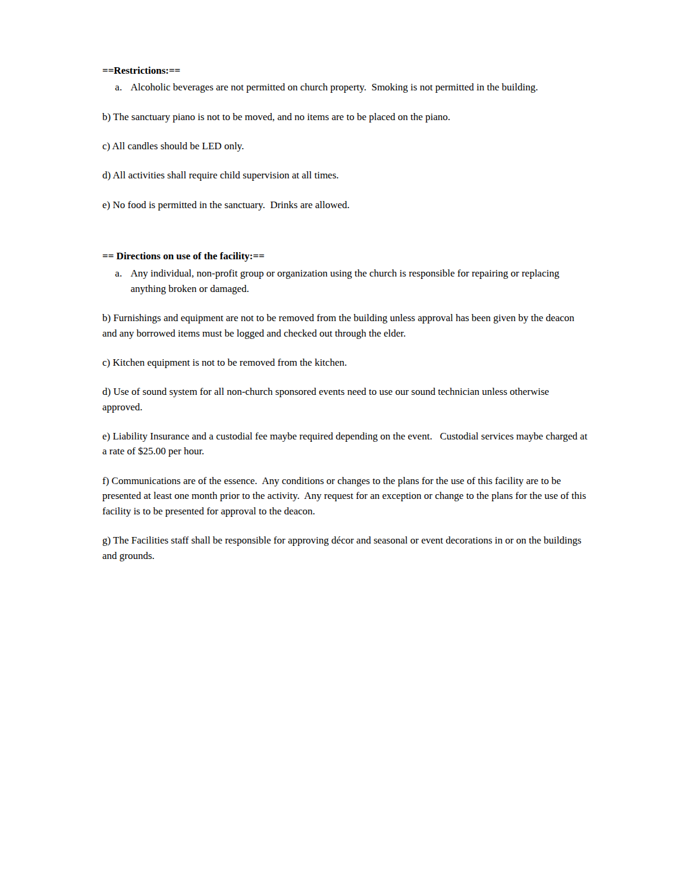==Restrictions:==
Alcoholic beverages are not permitted on church property. Smoking is not permitted in the building.
b) The sanctuary piano is not to be moved, and no items are to be placed on the piano.
c) All candles should be LED only.
d) All activities shall require child supervision at all times.
e) No food is permitted in the sanctuary. Drinks are allowed.
== Directions on use of the facility:==
Any individual, non-profit group or organization using the church is responsible for repairing or replacing anything broken or damaged.
b) Furnishings and equipment are not to be removed from the building unless approval has been given by the deacon and any borrowed items must be logged and checked out through the elder.
c) Kitchen equipment is not to be removed from the kitchen.
d) Use of sound system for all non-church sponsored events need to use our sound technician unless otherwise approved.
e) Liability Insurance and a custodial fee maybe required depending on the event. Custodial services maybe charged at a rate of $25.00 per hour.
f) Communications are of the essence. Any conditions or changes to the plans for the use of this facility are to be presented at least one month prior to the activity. Any request for an exception or change to the plans for the use of this facility is to be presented for approval to the deacon.
g) The Facilities staff shall be responsible for approving décor and seasonal or event decorations in or on the buildings and grounds.